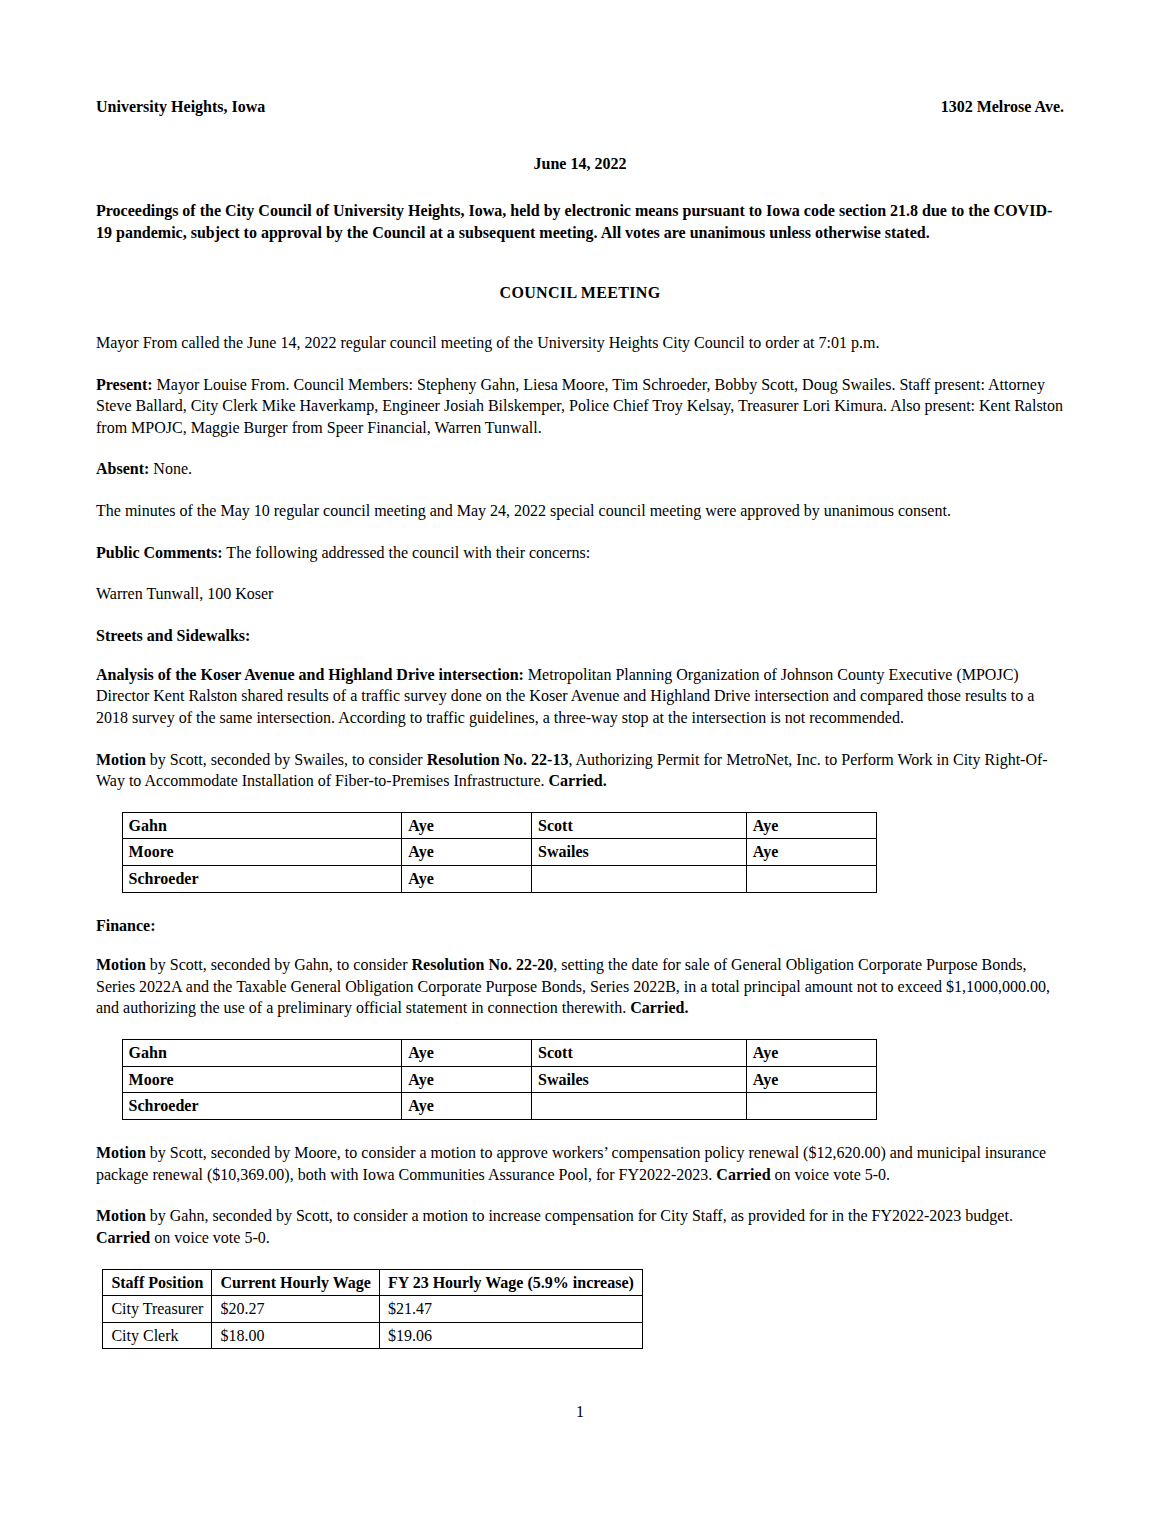University Heights, Iowa 1302 Melrose Ave.
June 14, 2022
Proceedings of the City Council of University Heights, Iowa, held by electronic means pursuant to Iowa code section 21.8 due to the COVID-19 pandemic, subject to approval by the Council at a subsequent meeting. All votes are unanimous unless otherwise stated.
COUNCIL MEETING
Mayor From called the June 14, 2022 regular council meeting of the University Heights City Council to order at 7:01 p.m.
Present: Mayor Louise From. Council Members: Stepheny Gahn, Liesa Moore, Tim Schroeder, Bobby Scott, Doug Swailes. Staff present: Attorney Steve Ballard, City Clerk Mike Haverkamp, Engineer Josiah Bilskemper, Police Chief Troy Kelsay, Treasurer Lori Kimura. Also present: Kent Ralston from MPOJC, Maggie Burger from Speer Financial, Warren Tunwall.
Absent: None.
The minutes of the May 10 regular council meeting and May 24, 2022 special council meeting were approved by unanimous consent.
Public Comments: The following addressed the council with their concerns:
Warren Tunwall, 100 Koser
Streets and Sidewalks:
Analysis of the Koser Avenue and Highland Drive intersection: Metropolitan Planning Organization of Johnson County Executive (MPOJC) Director Kent Ralston shared results of a traffic survey done on the Koser Avenue and Highland Drive intersection and compared those results to a 2018 survey of the same intersection. According to traffic guidelines, a three-way stop at the intersection is not recommended.
Motion by Scott, seconded by Swailes, to consider Resolution No. 22-13, Authorizing Permit for MetroNet, Inc. to Perform Work in City Right-Of-Way to Accommodate Installation of Fiber-to-Premises Infrastructure. Carried.
| Gahn | Aye | Scott | Aye |
| Moore | Aye | Swailes | Aye |
| Schroeder | Aye | | |
Finance:
Motion by Scott, seconded by Gahn, to consider Resolution No. 22-20, setting the date for sale of General Obligation Corporate Purpose Bonds, Series 2022A and the Taxable General Obligation Corporate Purpose Bonds, Series 2022B, in a total principal amount not to exceed $1,1000,000.00, and authorizing the use of a preliminary official statement in connection therewith. Carried.
| Gahn | Aye | Scott | Aye |
| Moore | Aye | Swailes | Aye |
| Schroeder | Aye | | |
Motion by Scott, seconded by Moore, to consider a motion to approve workers’ compensation policy renewal ($12,620.00) and municipal insurance package renewal ($10,369.00), both with Iowa Communities Assurance Pool, for FY2022-2023. Carried on voice vote 5-0.
Motion by Gahn, seconded by Scott, to consider a motion to increase compensation for City Staff, as provided for in the FY2022-2023 budget. Carried on voice vote 5-0.
| Staff Position | Current Hourly Wage | FY 23 Hourly Wage (5.9% increase) |
| --- | --- | --- |
| City Treasurer | $20.27 | $21.47 |
| City Clerk | $18.00 | $19.06 |
1